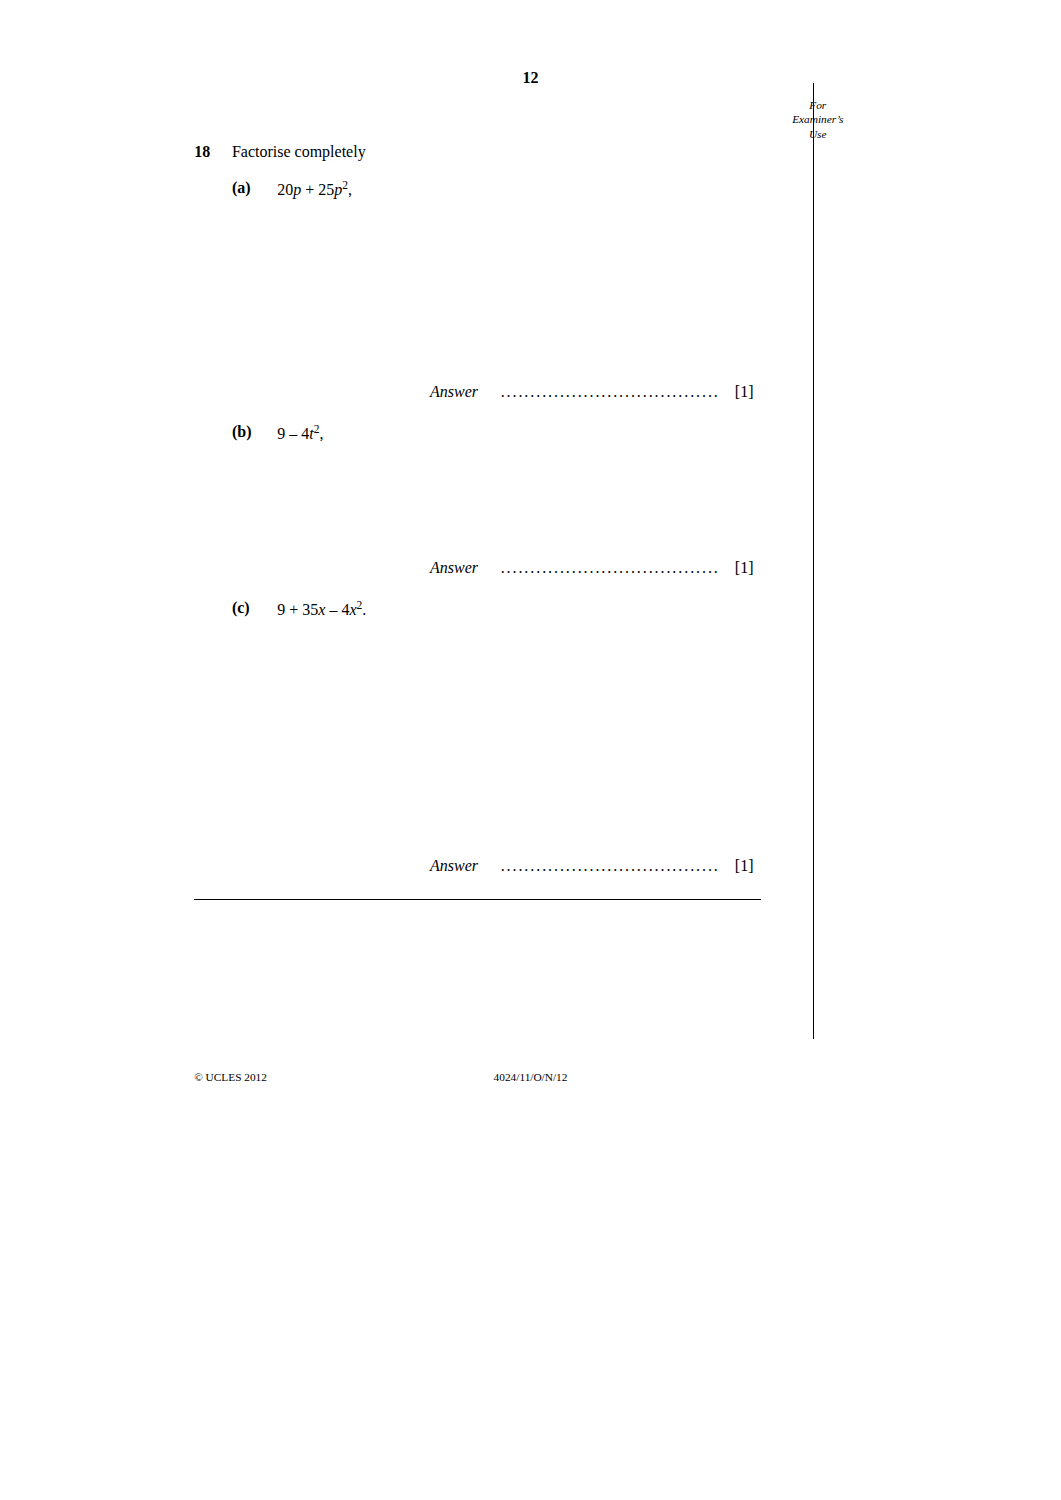12
For
Examiner’s
Use
18
Factorise completely
(a)
20p + 25p2,
Answer ..................................... [1]
(b)
9 – 4t2,
Answer ..................................... [1]
(c)
9 + 35x – 4x2.
Answer ..................................... [1]
© UCLES 2012 4024/11/O/N/12